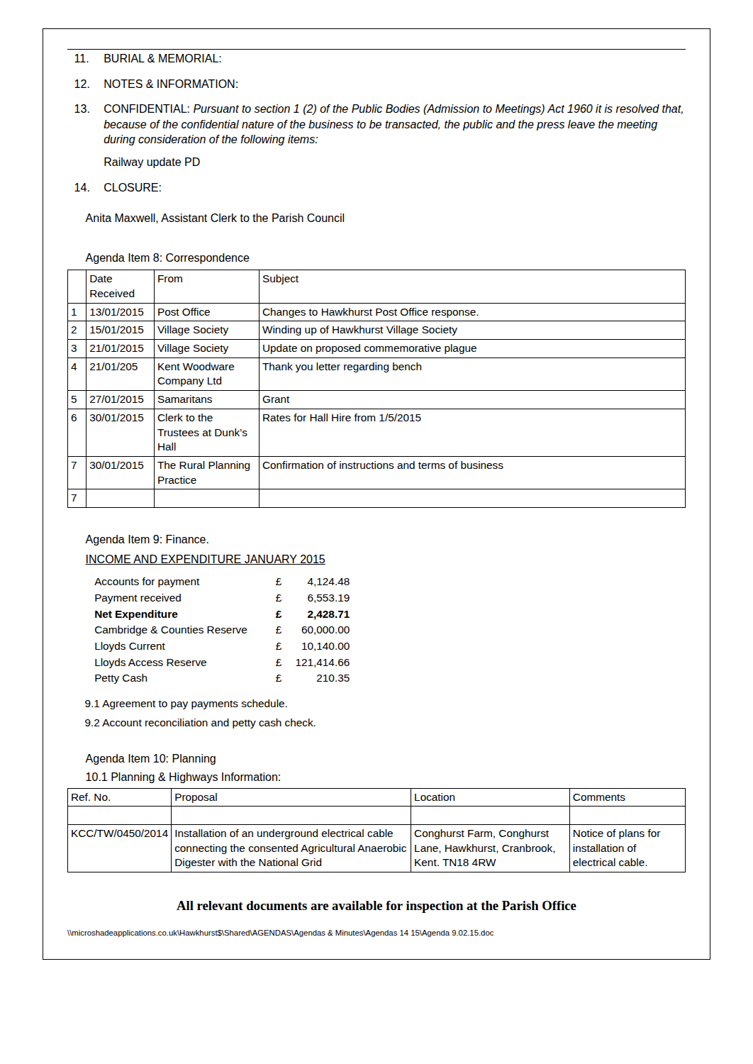BURIAL & MEMORIAL:
NOTES & INFORMATION:
CONFIDENTIAL: Pursuant to section 1 (2) of the Public Bodies (Admission to Meetings) Act 1960 it is resolved that, because of the confidential nature of the business to be transacted, the public and the press leave the meeting during consideration of the following items:
Railway update PD
CLOSURE:
Anita Maxwell, Assistant Clerk to the Parish Council
Agenda Item 8: Correspondence
| | Date Received | From | Subject |
| 1 | 13/01/2015 | Post Office | Changes to Hawkhurst Post Office response. |
| 2 | 15/01/2015 | Village Society | Winding up of Hawkhurst Village Society |
| 3 | 21/01/2015 | Village Society | Update on proposed commemorative plague |
| 4 | 21/01/205 | Kent Woodware Company Ltd | Thank you letter regarding bench |
| 5 | 27/01/2015 | Samaritans | Grant |
| 6 | 30/01/2015 | Clerk to the Trustees at Dunk’s Hall | Rates for Hall Hire from 1/5/2015 |
| 7 | 30/01/2015 | The Rural Planning Practice | Confirmation of instructions and terms of business |
| 7 | | | |
Agenda Item 9: Finance.
INCOME AND EXPENDITURE JANUARY 2015
| Accounts for payment | £ | 4,124.48 |
| Payment received | £ | 6,553.19 |
| Net Expenditure | £ | 2,428.71 |
| Cambridge & Counties Reserve | £ | 60,000.00 |
| Lloyds Current | £ | 10,140.00 |
| Lloyds Access Reserve | £ | 121,414.66 |
| Petty Cash | £ | 210.35 |
9.1 Agreement to pay payments schedule.
9.2 Account reconciliation and petty cash check.
Agenda Item 10: Planning
10.1 Planning & Highways Information:
| Ref. No. | Proposal | Location | Comments |
| KCC/TW/0450/2014 | Installation of an underground electrical cable connecting the consented Agricultural Anaerobic Digester with the National Grid | Conghurst Farm, Conghurst Lane, Hawkhurst, Cranbrook, Kent. TN18 4RW | Notice of plans for installation of electrical cable. |
All relevant documents are available for inspection at the Parish Office
\\microshadeapplications.co.uk\Hawkhurst$\Shared\AGENDAS\Agendas & Minutes\Agendas 14 15\Agenda 9.02.15.doc